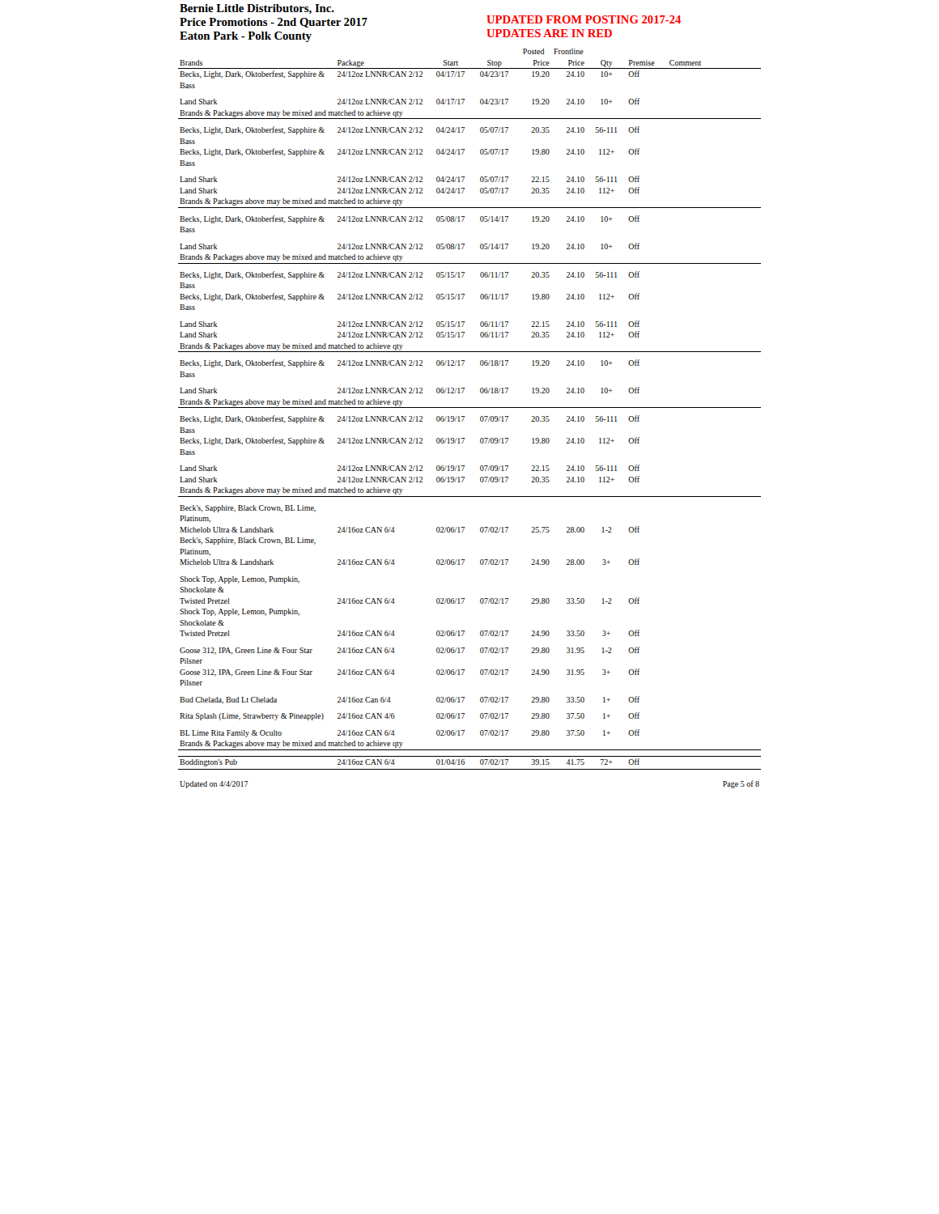| Bernie Little Distributors, Inc. Price Promotions - 2nd Quarter 2017 Eaton Park - Polk County | UPDATED FROM POSTING 2017-24 UPDATES ARE IN RED |
| | | | | Posted | Frontline | | | |
| Brands | Package | Start | Stop | Price | Price | Qty | Premise | Comment |
| Becks, Light, Dark, Oktoberfest, Sapphire & Bass | 24/12oz LNNR/CAN 2/12 | 04/17/17 | 04/23/17 | 19.20 | 24.10 | 10+ | Off | |
| Land Shark | 24/12oz LNNR/CAN 2/12 | 04/17/17 | 04/23/17 | 19.20 | 24.10 | 10+ | Off | |
| Brands & Packages above may be mixed and matched to achieve qty |
| Becks, Light, Dark, Oktoberfest, Sapphire & Bass | 24/12oz LNNR/CAN 2/12 | 04/24/17 | 05/07/17 | 20.35 | 24.10 | 56-111 | Off | |
| Becks, Light, Dark, Oktoberfest, Sapphire & Bass | 24/12oz LNNR/CAN 2/12 | 04/24/17 | 05/07/17 | 19.80 | 24.10 | 112+ | Off | |
| Land Shark | 24/12oz LNNR/CAN 2/12 | 04/24/17 | 05/07/17 | 22.15 | 24.10 | 56-111 | Off | |
| Land Shark | 24/12oz LNNR/CAN 2/12 | 04/24/17 | 05/07/17 | 20.35 | 24.10 | 112+ | Off | |
| Brands & Packages above may be mixed and matched to achieve qty |
| Becks, Light, Dark, Oktoberfest, Sapphire & Bass | 24/12oz LNNR/CAN 2/12 | 05/08/17 | 05/14/17 | 19.20 | 24.10 | 10+ | Off | |
| Land Shark | 24/12oz LNNR/CAN 2/12 | 05/08/17 | 05/14/17 | 19.20 | 24.10 | 10+ | Off | |
| Brands & Packages above may be mixed and matched to achieve qty |
| Becks, Light, Dark, Oktoberfest, Sapphire & Bass | 24/12oz LNNR/CAN 2/12 | 05/15/17 | 06/11/17 | 20.35 | 24.10 | 56-111 | Off | |
| Becks, Light, Dark, Oktoberfest, Sapphire & Bass | 24/12oz LNNR/CAN 2/12 | 05/15/17 | 06/11/17 | 19.80 | 24.10 | 112+ | Off | |
| Land Shark | 24/12oz LNNR/CAN 2/12 | 05/15/17 | 06/11/17 | 22.15 | 24.10 | 56-111 | Off | |
| Land Shark | 24/12oz LNNR/CAN 2/12 | 05/15/17 | 06/11/17 | 20.35 | 24.10 | 112+ | Off | |
| Brands & Packages above may be mixed and matched to achieve qty |
| Becks, Light, Dark, Oktoberfest, Sapphire & Bass | 24/12oz LNNR/CAN 2/12 | 06/12/17 | 06/18/17 | 19.20 | 24.10 | 10+ | Off | |
| Land Shark | 24/12oz LNNR/CAN 2/12 | 06/12/17 | 06/18/17 | 19.20 | 24.10 | 10+ | Off | |
| Brands & Packages above may be mixed and matched to achieve qty |
| Becks, Light, Dark, Oktoberfest, Sapphire & Bass | 24/12oz LNNR/CAN 2/12 | 06/19/17 | 07/09/17 | 20.35 | 24.10 | 56-111 | Off | |
| Becks, Light, Dark, Oktoberfest, Sapphire & Bass | 24/12oz LNNR/CAN 2/12 | 06/19/17 | 07/09/17 | 19.80 | 24.10 | 112+ | Off | |
| Land Shark | 24/12oz LNNR/CAN 2/12 | 06/19/17 | 07/09/17 | 22.15 | 24.10 | 56-111 | Off | |
| Land Shark | 24/12oz LNNR/CAN 2/12 | 06/19/17 | 07/09/17 | 20.35 | 24.10 | 112+ | Off | |
| Brands & Packages above may be mixed and matched to achieve qty |
| Beck's, Sapphire, Black Crown, BL Lime, Platinum, | | | | | | | | |
| Michelob Ultra & Landshark | 24/16oz CAN 6/4 | 02/06/17 | 07/02/17 | 25.75 | 28.00 | 1-2 | Off | |
| Beck's, Sapphire, Black Crown, BL Lime, Platinum, | | | | | | | | |
| Michelob Ultra & Landshark | 24/16oz CAN 6/4 | 02/06/17 | 07/02/17 | 24.90 | 28.00 | 3+ | Off | |
| Shock Top, Apple, Lemon, Pumpkin, Shockolate & | | | | | | | | |
| Twisted Pretzel | 24/16oz CAN 6/4 | 02/06/17 | 07/02/17 | 29.80 | 33.50 | 1-2 | Off | |
| Shock Top, Apple, Lemon, Pumpkin, Shockolate & | | | | | | | | |
| Twisted Pretzel | 24/16oz CAN 6/4 | 02/06/17 | 07/02/17 | 24.90 | 33.50 | 3+ | Off | |
| Goose 312, IPA, Green Line & Four Star Pilsner | 24/16oz CAN 6/4 | 02/06/17 | 07/02/17 | 29.80 | 31.95 | 1-2 | Off | |
| Goose 312, IPA, Green Line & Four Star Pilsner | 24/16oz CAN 6/4 | 02/06/17 | 07/02/17 | 24.90 | 31.95 | 3+ | Off | |
| Bud Chelada, Bud Lt Chelada | 24/16oz Can 6/4 | 02/06/17 | 07/02/17 | 29.80 | 33.50 | 1+ | Off | |
| Rita Splash (Lime, Strawberry & Pineapple) | 24/16oz CAN 4/6 | 02/06/17 | 07/02/17 | 29.80 | 37.50 | 1+ | Off | |
| BL Lime Rita Family & Oculto | 24/16oz CAN 6/4 | 02/06/17 | 07/02/17 | 29.80 | 37.50 | 1+ | Off | |
| Brands & Packages above may be mixed and matched to achieve qty |
| Boddington's Pub | 24/16oz CAN 6/4 | 01/04/16 | 07/02/17 | 39.15 | 41.75 | 72+ | Off | |
| Updated on 4/4/2017 | Page 5 of 8 |